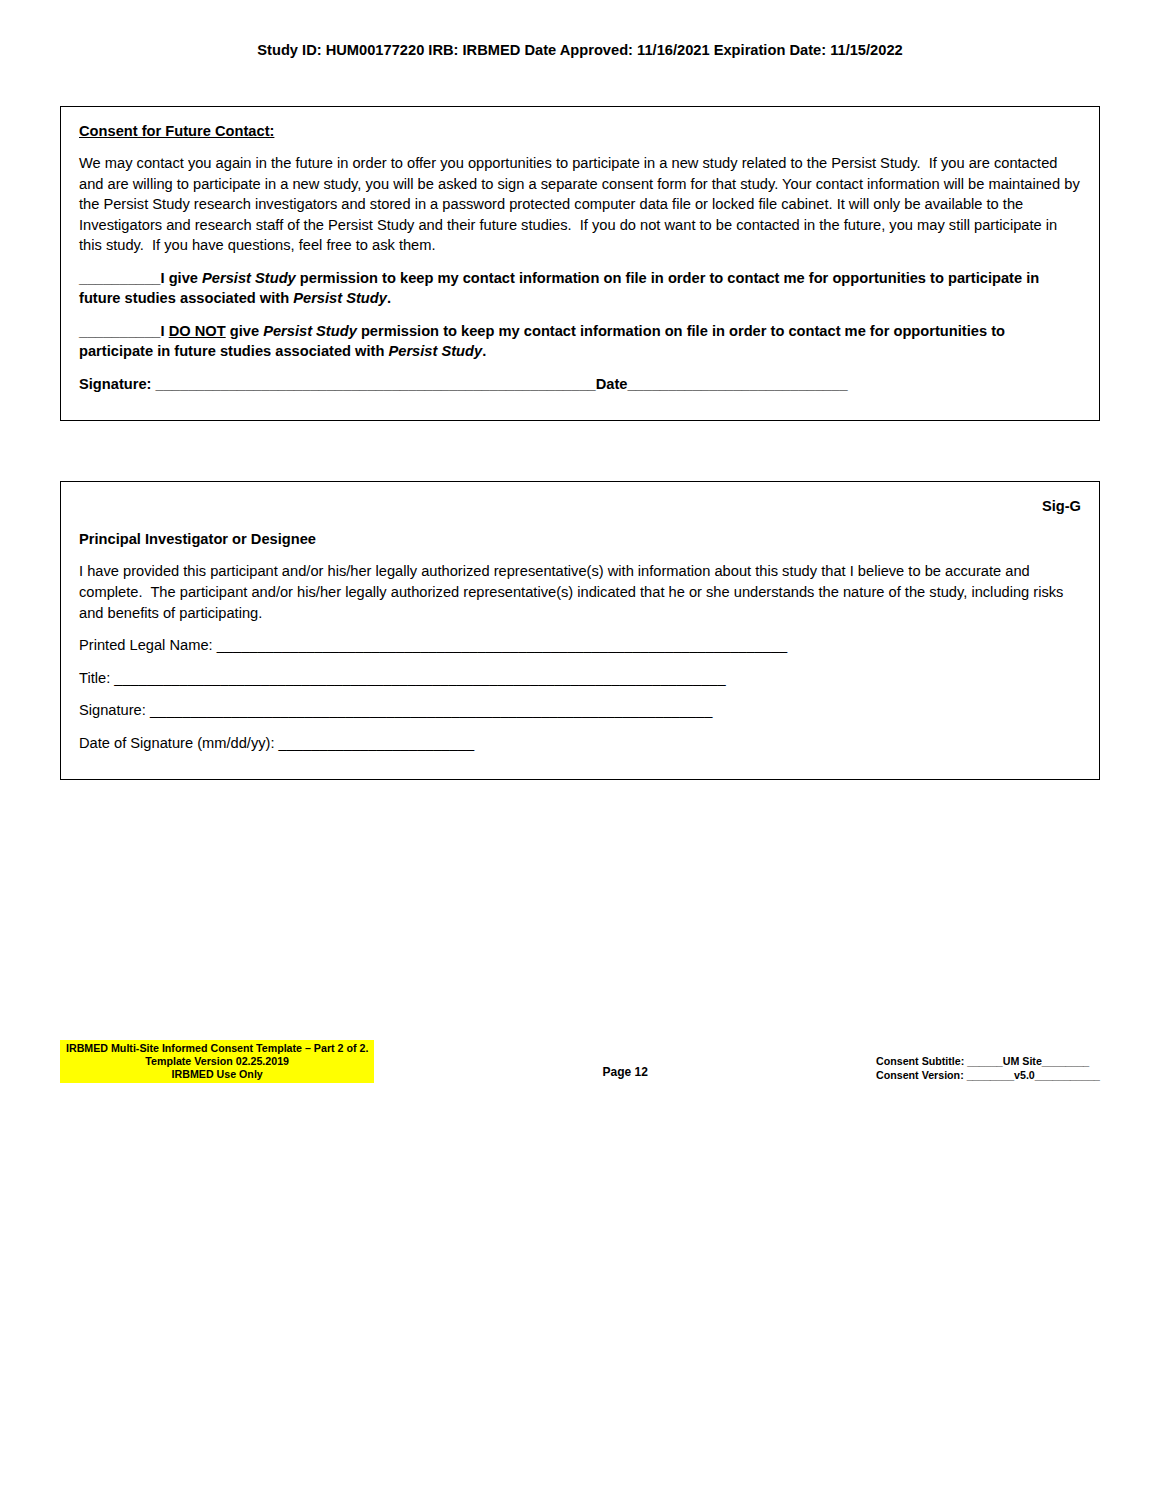Study ID: HUM00177220 IRB: IRBMED Date Approved: 11/16/2021 Expiration Date: 11/15/2022
Consent for Future Contact:
We may contact you again in the future in order to offer you opportunities to participate in a new study related to the Persist Study. If you are contacted and are willing to participate in a new study, you will be asked to sign a separate consent form for that study. Your contact information will be maintained by the Persist Study research investigators and stored in a password protected computer data file or locked file cabinet. It will only be available to the Investigators and research staff of the Persist Study and their future studies. If you do not want to be contacted in the future, you may still participate in this study. If you have questions, feel free to ask them.
__________I give Persist Study permission to keep my contact information on file in order to contact me for opportunities to participate in future studies associated with Persist Study.
__________I DO NOT give Persist Study permission to keep my contact information on file in order to contact me for opportunities to participate in future studies associated with Persist Study.
Signature: ______________________________________________________Date___________________________
Sig-G
Principal Investigator or Designee
I have provided this participant and/or his/her legally authorized representative(s) with information about this study that I believe to be accurate and complete. The participant and/or his/her legally authorized representative(s) indicated that he or she understands the nature of the study, including risks and benefits of participating.
Printed Legal Name: ______________________________________________________________________
Title: ___________________________________________________________________________
Signature: _____________________________________________________________________
Date of Signature (mm/dd/yy): ________________________
IRBMED Multi-Site Informed Consent Template – Part 2 of 2.
Template Version 02.25.2019
IRBMED Use Only
Page 12
Consent Subtitle: ______UM Site________
Consent Version: ________v5.0___________